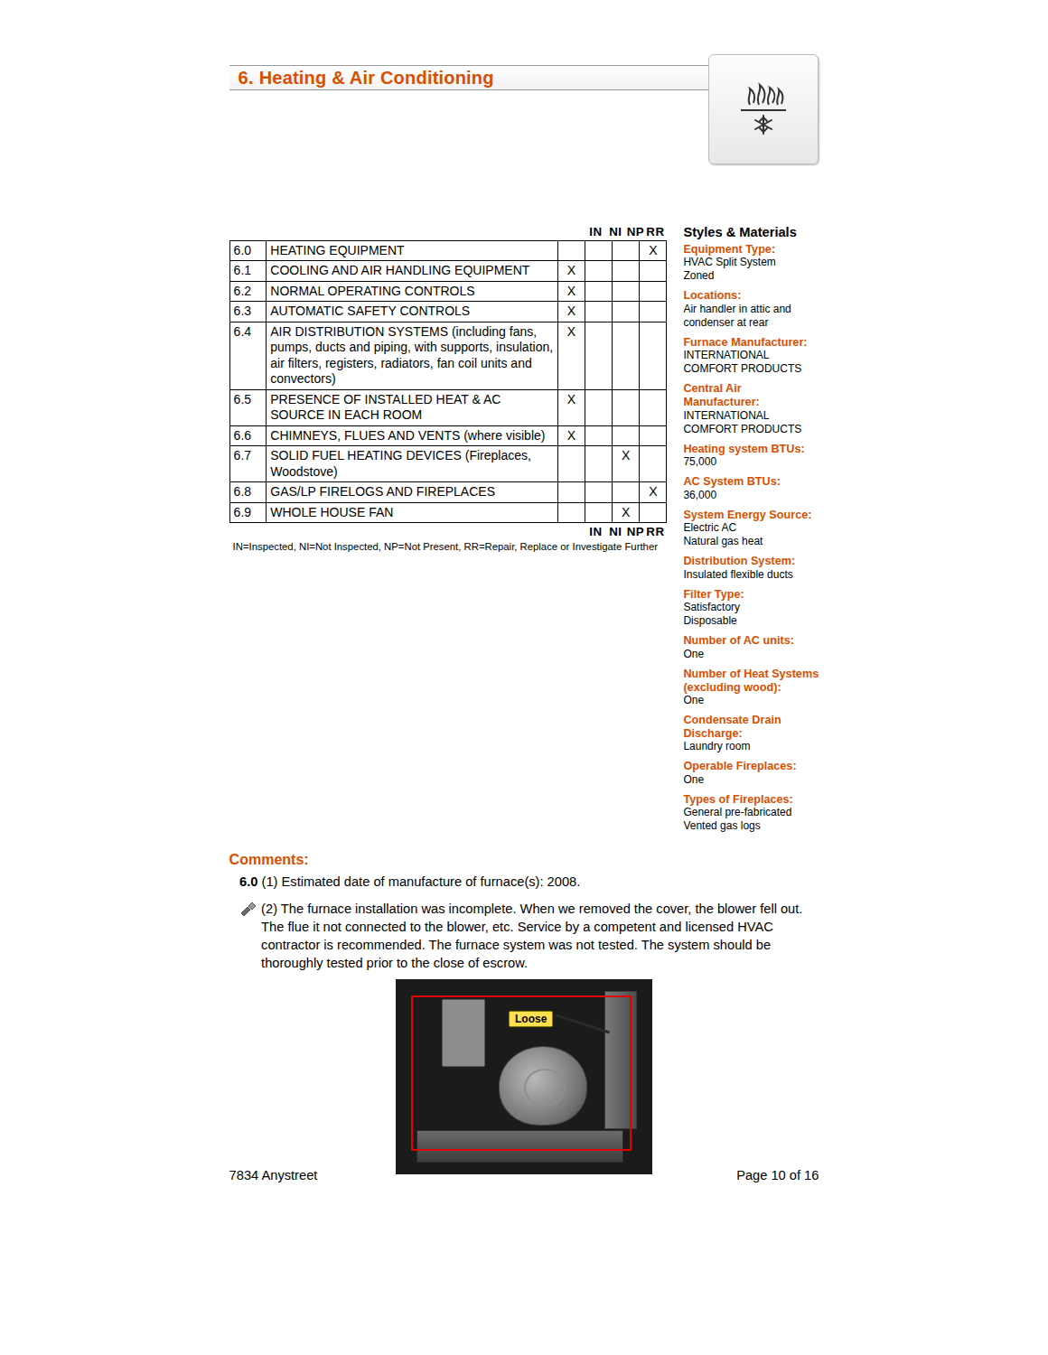6. Heating & Air Conditioning
IN NI NP RR
| 6.0 | HEATING EQUIPMENT | | | | X |
| 6.1 | COOLING AND AIR HANDLING EQUIPMENT | X | | | |
| 6.2 | NORMAL OPERATING CONTROLS | X | | | |
| 6.3 | AUTOMATIC SAFETY CONTROLS | X | | | |
| 6.4 | AIR DISTRIBUTION SYSTEMS (including fans, pumps, ducts and piping, with supports, insulation, air filters, registers, radiators, fan coil units and convectors) | X | | | |
| 6.5 | PRESENCE OF INSTALLED HEAT & AC SOURCE IN EACH ROOM | X | | | |
| 6.6 | CHIMNEYS, FLUES AND VENTS (where visible) | X | | | |
| 6.7 | SOLID FUEL HEATING DEVICES (Fireplaces, Woodstove) | | | X | |
| 6.8 | GAS/LP FIRELOGS AND FIREPLACES | | | | X |
| 6.9 | WHOLE HOUSE FAN | | | X | |
IN NI NP RR
IN=Inspected, NI=Not Inspected, NP=Not Present, RR=Repair, Replace or Investigate Further
Styles & Materials
Equipment Type:
HVAC Split System
Zoned
Locations:
Air handler in attic and condenser at rear
Furnace Manufacturer:
INTERNATIONAL COMFORT PRODUCTS
Central Air Manufacturer:
INTERNATIONAL COMFORT PRODUCTS
Heating system BTUs:
75,000
AC System BTUs:
36,000
System Energy Source:
Electric AC
Natural gas heat
Distribution System:
Insulated flexible ducts
Filter Type:
Satisfactory
Disposable
Number of AC units:
One
Number of Heat Systems (excluding wood):
One
Condensate Drain Discharge:
Laundry room
Operable Fireplaces:
One
Types of Fireplaces:
General pre-fabricated
Vented gas logs
Comments:
6.0 (1) Estimated date of manufacture of furnace(s): 2008.
(2) The furnace installation was incomplete. When we removed the cover, the blower fell out. The flue it not connected to the blower, etc. Service by a competent and licensed HVAC contractor is recommended. The furnace system was not tested. The system should be thoroughly tested prior to the close of escrow.
Loose
7834 Anystreet
Page 10 of 16